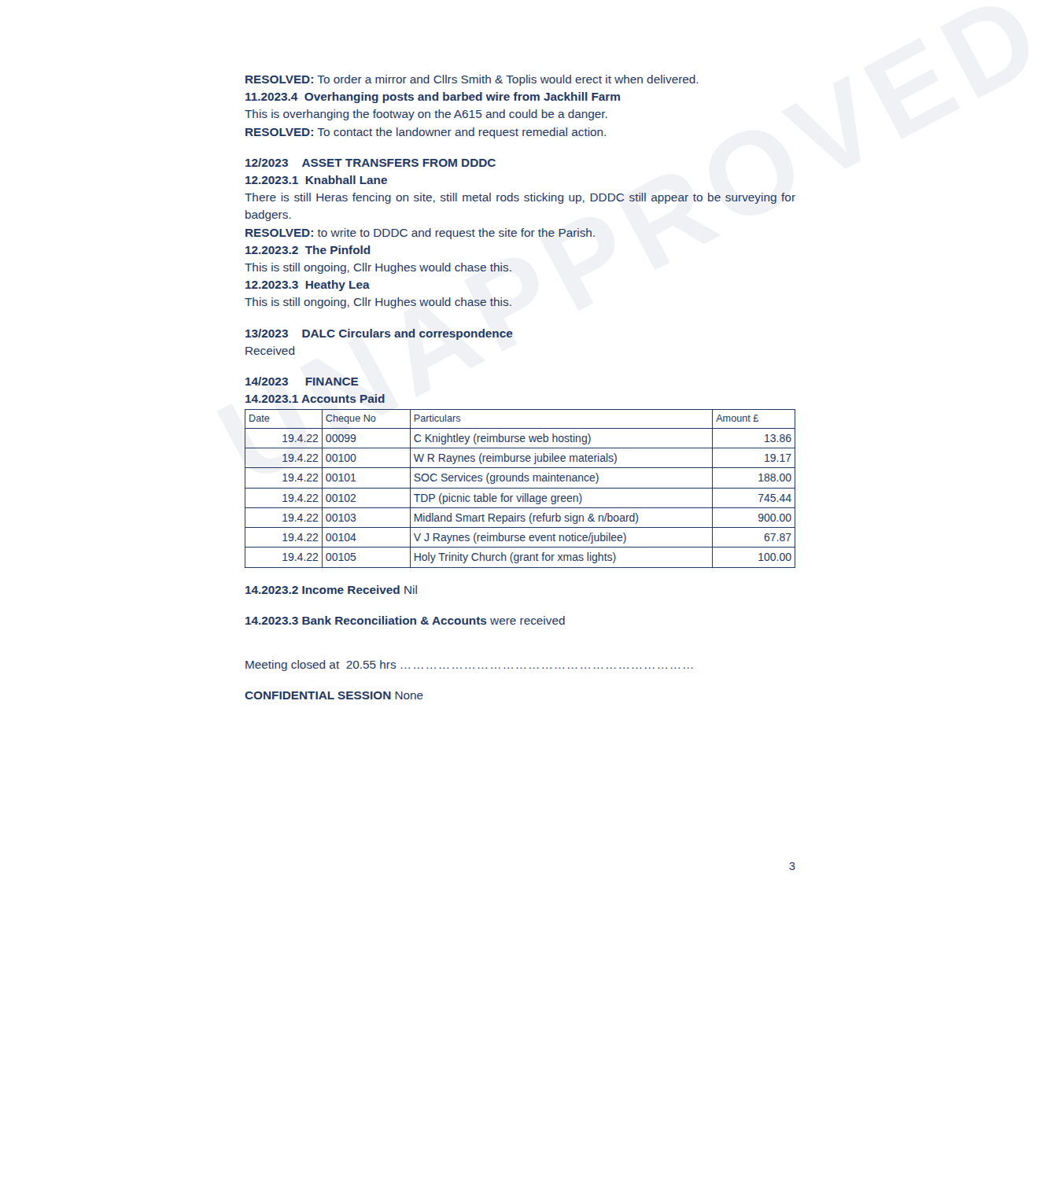UNAPPROVED
RESOLVED: To order a mirror and Cllrs Smith & Toplis would erect it when delivered.
11.2023.4 Overhanging posts and barbed wire from Jackhill Farm
This is overhanging the footway on the A615 and could be a danger.
RESOLVED: To contact the landowner and request remedial action.
12/2023 ASSET TRANSFERS FROM DDDC
12.2023.1 Knabhall Lane
There is still Heras fencing on site, still metal rods sticking up, DDDC still appear to be surveying for badgers.
RESOLVED: to write to DDDC and request the site for the Parish.
12.2023.2 The Pinfold
This is still ongoing, Cllr Hughes would chase this.
12.2023.3 Heathy Lea
This is still ongoing, Cllr Hughes would chase this.
13/2023 DALC Circulars and correspondence
Received
14/2023 FINANCE
14.2023.1 Accounts Paid
| Date | Cheque No | Particulars | Amount £ |
| --- | --- | --- | --- |
| 19.4.22 | 00099 | C Knightley (reimburse web hosting) | 13.86 |
| 19.4.22 | 00100 | W R Raynes (reimburse jubilee materials) | 19.17 |
| 19.4.22 | 00101 | SOC Services (grounds maintenance) | 188.00 |
| 19.4.22 | 00102 | TDP (picnic table for village green) | 745.44 |
| 19.4.22 | 00103 | Midland Smart Repairs (refurb sign & n/board) | 900.00 |
| 19.4.22 | 00104 | V J Raynes (reimburse event notice/jubilee) | 67.87 |
| 19.4.22 | 00105 | Holy Trinity Church (grant for xmas lights) | 100.00 |
14.2023.2 Income Received Nil
14.2023.3 Bank Reconciliation & Accounts were received
Meeting closed at 20.55 hrs ……………………………………………………………
CONFIDENTIAL SESSION None
3